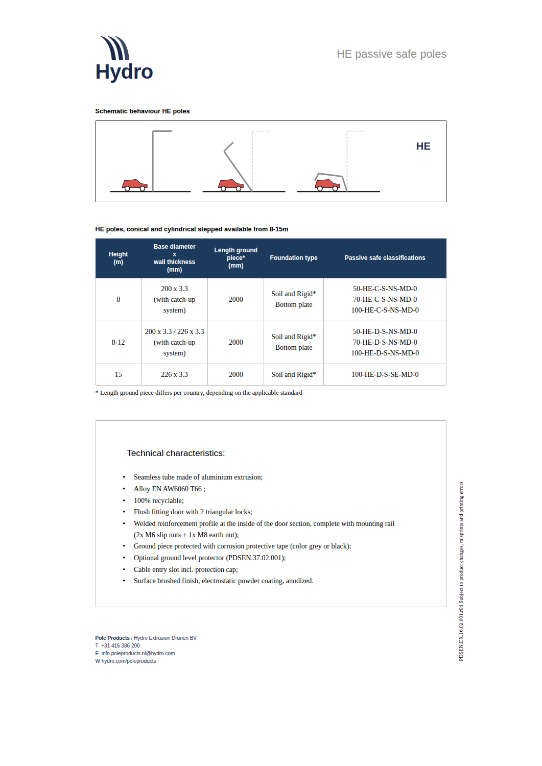Hydro
HE passive safe poles
Schematic behaviour HE poles
HE
HE poles, conical and cylindrical stepped available from 8-15m
| Height (m) | Base diameter x wall thickness (mm) | Length ground piece* (mm) | Foundation type | Passive safe classifications |
| --- | --- | --- | --- | --- |
| 8 | 200 x 3.3 (with catch-up system) | 2000 | Soil and Rigid* Bottom plate | 50-HE-C-S-NS-MD-0 70-HE-C-S-NS-MD-0 100-HE-C-S-NS-MD-0 |
| 8-12 | 200 x 3.3 / 226 x 3.3 (with catch-up system) | 2000 | Soil and Rigid* Bottom plate | 50-HE-D-S-NS-MD-0 70-HE-D-S-NS-MD-0 100-HE-D-S-NS-MD-0 |
| 15 | 226 x 3.3 | 2000 | Soil and Rigid* | 100-HE-D-S-SE-MD-0 |
* Length ground piece differs per country, depending on the applicable standard
Technical characteristics:
Seamless tube made of aluminium extrusion;
Alloy EN AW6060 T66 ;
100% recyclable;
Flush fitting door with 2 triangular locks;
Welded reinforcement profile at the inside of the door section, complete with mounting rail(2x M6 slip nuts + 1x M8 earth nut);
Ground piece protected with corrosion protective tape (color grey or black);
Optional ground level protector (PDSEN.37.02.001);
Cable entry slot incl. protection cap;
Surface brushed finish, electrostatic powder coating, anodized.
Pole Products / Hydro Extrusion Drunen BV
T +31 416 386 200
E info.poleproducts.nl@hydro.com
W hydro.com/poleproducts
PDSEN.EX.16.02.001.r04 Subject to product changes, misprints and printing errors